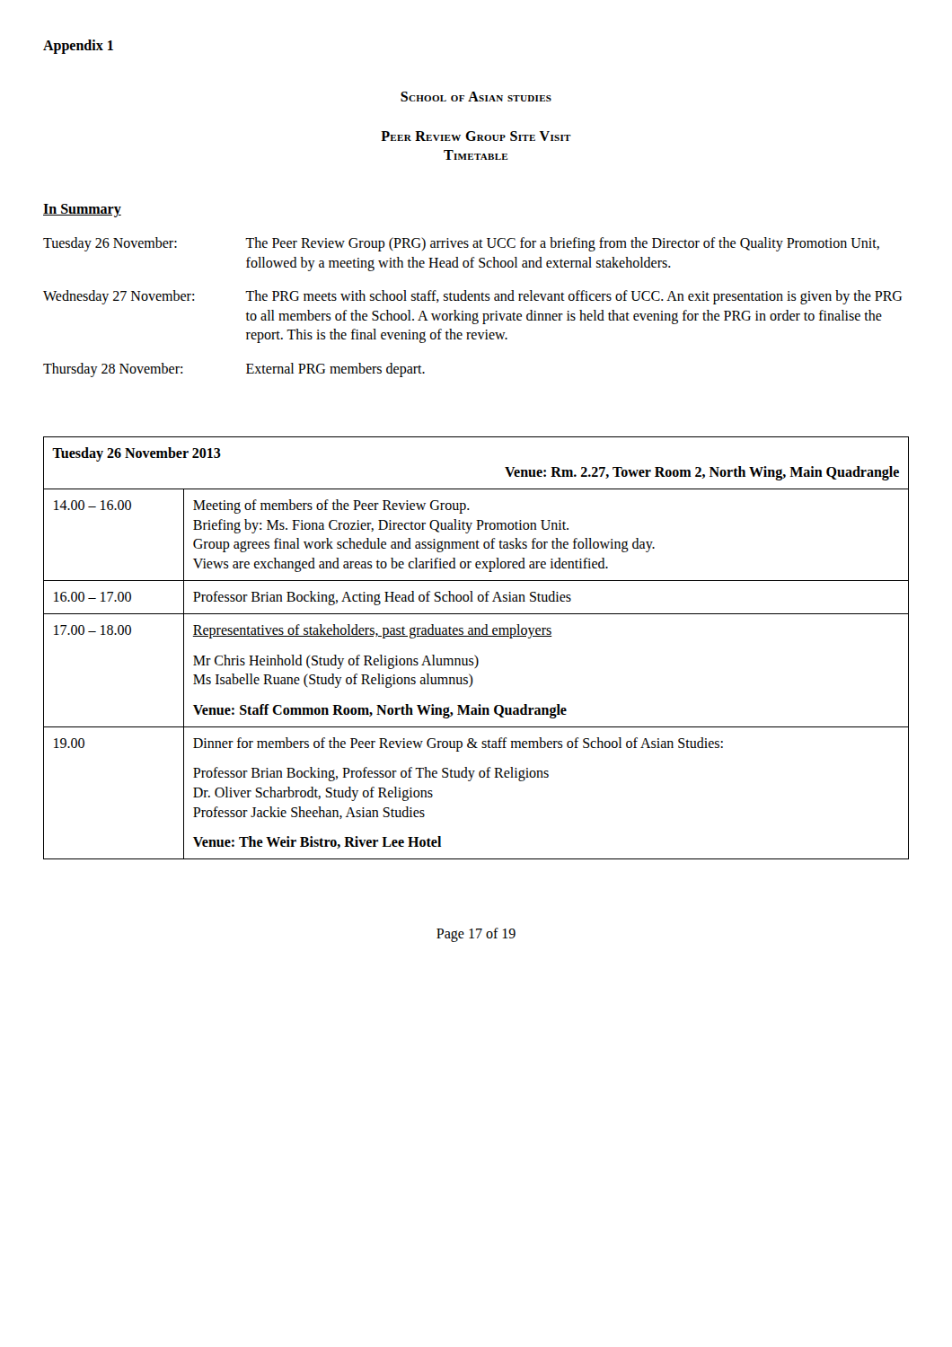Appendix 1
School of Asian studies
Peer Review Group Site Visit Timetable
In Summary
| Tuesday 26 November: | The Peer Review Group (PRG) arrives at UCC for a briefing from the Director of the Quality Promotion Unit, followed by a meeting with the Head of School and external stakeholders. |
| Wednesday 27 November: | The PRG meets with school staff, students and relevant officers of UCC. An exit presentation is given by the PRG to all members of the School. A working private dinner is held that evening for the PRG in order to finalise the report. This is the final evening of the review. |
| Thursday 28 November: | External PRG members depart. |
| Tuesday 26 November 2013 Venue: Rm. 2.27, Tower Room 2, North Wing, Main Quadrangle |
| 14.00 – 16.00 | Meeting of members of the Peer Review Group. Briefing by: Ms. Fiona Crozier, Director Quality Promotion Unit. Group agrees final work schedule and assignment of tasks for the following day. Views are exchanged and areas to be clarified or explored are identified. |
| 16.00 – 17.00 | Professor Brian Bocking, Acting Head of School of Asian Studies |
| 17.00 – 18.00 | Representatives of stakeholders, past graduates and employers Mr Chris Heinhold (Study of Religions Alumnus) Ms Isabelle Ruane (Study of Religions alumnus) Venue: Staff Common Room, North Wing, Main Quadrangle |
| 19.00 | Dinner for members of the Peer Review Group & staff members of School of Asian Studies: Professor Brian Bocking, Professor of The Study of Religions Dr. Oliver Scharbrodt, Study of Religions Professor Jackie Sheehan, Asian Studies Venue: The Weir Bistro, River Lee Hotel |
Page 17 of 19